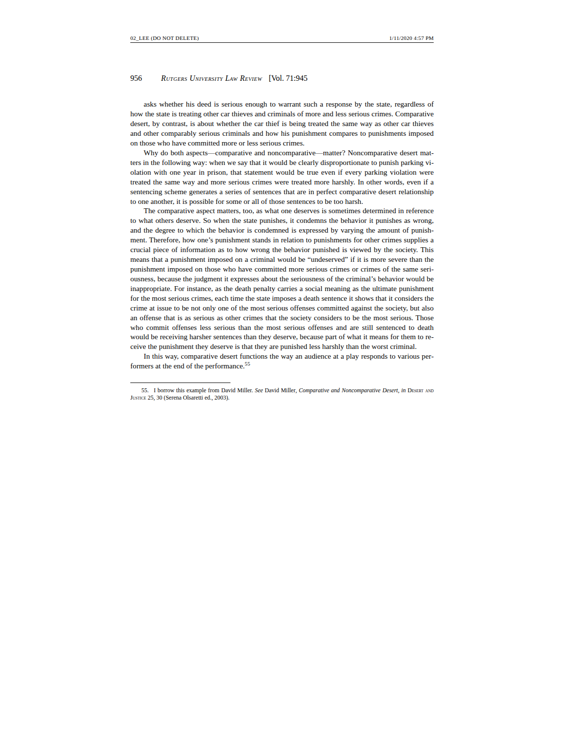02_Lee (Do Not Delete) 1/11/2020 4:57 PM
956 Rutgers University Law Review [Vol. 71:945
asks whether his deed is serious enough to warrant such a response by the state, regardless of how the state is treating other car thieves and criminals of more and less serious crimes. Comparative desert, by contrast, is about whether the car thief is being treated the same way as other car thieves and other comparably serious criminals and how his punishment compares to punishments imposed on those who have committed more or less serious crimes.
Why do both aspects—comparative and noncomparative—matter? Noncomparative desert matters in the following way: when we say that it would be clearly disproportionate to punish parking violation with one year in prison, that statement would be true even if every parking violation were treated the same way and more serious crimes were treated more harshly. In other words, even if a sentencing scheme generates a series of sentences that are in perfect comparative desert relationship to one another, it is possible for some or all of those sentences to be too harsh.
The comparative aspect matters, too, as what one deserves is sometimes determined in reference to what others deserve. So when the state punishes, it condemns the behavior it punishes as wrong, and the degree to which the behavior is condemned is expressed by varying the amount of punishment. Therefore, how one’s punishment stands in relation to punishments for other crimes supplies a crucial piece of information as to how wrong the behavior punished is viewed by the society. This means that a punishment imposed on a criminal would be “undeserved” if it is more severe than the punishment imposed on those who have committed more serious crimes or crimes of the same seriousness, because the judgment it expresses about the seriousness of the criminal’s behavior would be inappropriate. For instance, as the death penalty carries a social meaning as the ultimate punishment for the most serious crimes, each time the state imposes a death sentence it shows that it considers the crime at issue to be not only one of the most serious offenses committed against the society, but also an offense that is as serious as other crimes that the society considers to be the most serious. Those who commit offenses less serious than the most serious offenses and are still sentenced to death would be receiving harsher sentences than they deserve, because part of what it means for them to receive the punishment they deserve is that they are punished less harshly than the worst criminal.
In this way, comparative desert functions the way an audience at a play responds to various performers at the end of the performance.55
55. I borrow this example from David Miller. See David Miller, Comparative and Noncomparative Desert, in Desert and Justice 25, 30 (Serena Olsaretti ed., 2003).